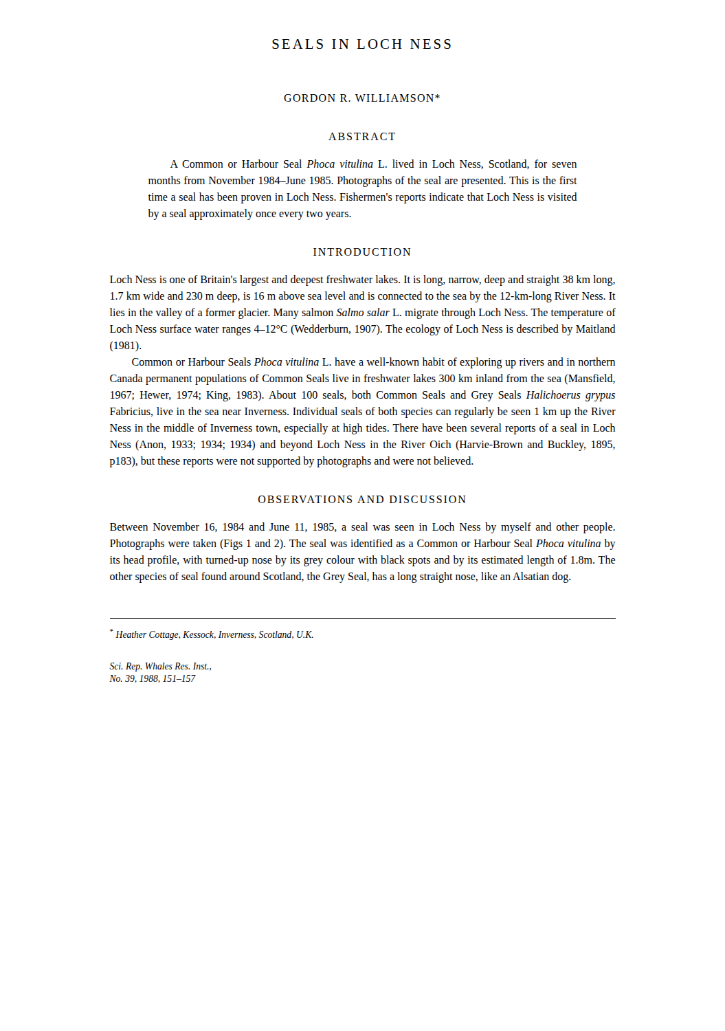SEALS IN LOCH NESS
GORDON R. WILLIAMSON*
ABSTRACT
A Common or Harbour Seal Phoca vitulina L. lived in Loch Ness, Scotland, for seven months from November 1984–June 1985. Photographs of the seal are presented. This is the first time a seal has been proven in Loch Ness. Fishermen's reports indicate that Loch Ness is visited by a seal approximately once every two years.
INTRODUCTION
Loch Ness is one of Britain's largest and deepest freshwater lakes. It is long, narrow, deep and straight 38 km long, 1.7 km wide and 230 m deep, is 16 m above sea level and is connected to the sea by the 12-km-long River Ness. It lies in the valley of a former glacier. Many salmon Salmo salar L. migrate through Loch Ness. The temperature of Loch Ness surface water ranges 4–12°C (Wedderburn, 1907). The ecology of Loch Ness is described by Maitland (1981).
Common or Harbour Seals Phoca vitulina L. have a well-known habit of exploring up rivers and in northern Canada permanent populations of Common Seals live in freshwater lakes 300 km inland from the sea (Mansfield, 1967; Hewer, 1974; King, 1983). About 100 seals, both Common Seals and Grey Seals Halichoerus grypus Fabricius, live in the sea near Inverness. Individual seals of both species can regularly be seen 1 km up the River Ness in the middle of Inverness town, especially at high tides. There have been several reports of a seal in Loch Ness (Anon, 1933; 1934; 1934) and beyond Loch Ness in the River Oich (Harvie-Brown and Buckley, 1895, p183), but these reports were not supported by photographs and were not believed.
OBSERVATIONS AND DISCUSSION
Between November 16, 1984 and June 11, 1985, a seal was seen in Loch Ness by myself and other people. Photographs were taken (Figs 1 and 2). The seal was identified as a Common or Harbour Seal Phoca vitulina by its head profile, with turned-up nose by its grey colour with black spots and by its estimated length of 1.8m. The other species of seal found around Scotland, the Grey Seal, has a long straight nose, like an Alsatian dog.
* Heather Cottage, Kessock, Inverness, Scotland, U.K.
Sci. Rep. Whales Res. Inst.,
No. 39, 1988, 151–157